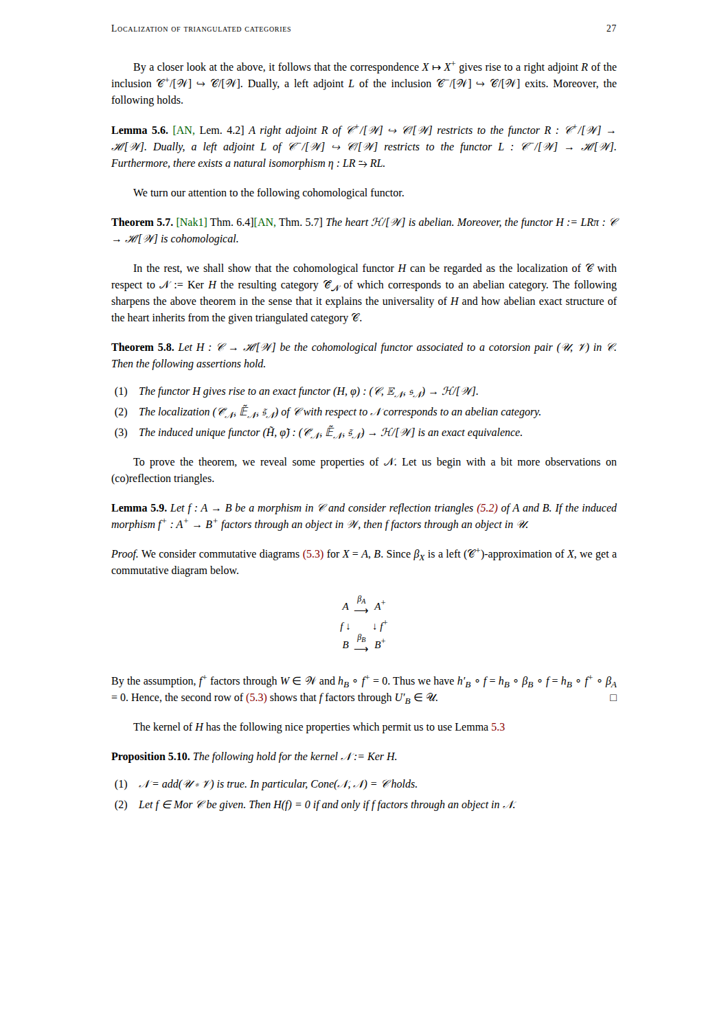Localization of triangulated categories 27
By a closer look at the above, it follows that the correspondence X ↦ X+ gives rise to a right adjoint R of the inclusion 𝒞+/[𝒲] ↪ 𝒞/[𝒲]. Dually, a left adjoint L of the inclusion 𝒞−/[𝒲] ↪ 𝒞/[𝒲] exits. Moreover, the following holds.
Lemma 5.6. [AN, Lem. 4.2] A right adjoint R of 𝒞+/[𝒲] ↪ 𝒞/[𝒲] restricts to the functor R : 𝒞+/[𝒲] → ℋ/[𝒲]. Dually, a left adjoint L of 𝒞−/[𝒲] ↪ 𝒞/[𝒲] restricts to the functor L : 𝒞−/[𝒲] → ℋ/[𝒲]. Furthermore, there exists a natural isomorphism η : LR ⥲ RL.
We turn our attention to the following cohomological functor.
Theorem 5.7. [Nak1] Thm. 6.4][AN, Thm. 5.7] The heart ℋ/[𝒲] is abelian. Moreover, the functor H := LRπ : 𝒞 → ℋ/[𝒲] is cohomological.
In the rest, we shall show that the cohomological functor H can be regarded as the localization of 𝒞 with respect to 𝒩 := Ker H the resulting category 𝒞̃𝒩 of which corresponds to an abelian category. The following sharpens the above theorem in the sense that it explains the universality of H and how abelian exact structure of the heart inherits from the given triangulated category 𝒞.
Theorem 5.8. Let H : 𝒞 → ℋ/[𝒲] be the cohomological functor associated to a cotorsion pair (𝒰, 𝒱) in 𝒞. Then the following assertions hold.
The functor H gives rise to an exact functor (H, φ) : (𝒞, 𝔼𝒩, 𝔰𝒩) → ℋ/[𝒲].
The localization (𝒞̃𝒩, 𝔼̃𝒩, 𝔰̃𝒩) of 𝒞 with respect to 𝒩 corresponds to an abelian category.
The induced unique functor (H̃, φ̃) : (𝒞̃𝒩, 𝔼̃𝒩, 𝔰̃𝒩) → ℋ/[𝒲] is an exact equivalence.
To prove the theorem, we reveal some properties of 𝒩. Let us begin with a bit more observations on (co)reflection triangles.
Lemma 5.9. Let f : A → B be a morphism in 𝒞 and consider reflection triangles (5.2) of A and B. If the induced morphism f+ : A+ → B+ factors through an object in 𝒲, then f factors through an object in 𝒰.
Proof. We consider commutative diagrams (5.3) for X = A, B. Since βX is a left (𝒞+)-approximation of X, we get a commutative diagram below.
| A | β A ⟶ | A + |
| f ↓ | | ↓ f + |
| B | β B ⟶ | B + |
By the assumption, f+ factors through W ∈ 𝒲 and hB ∘ f+ = 0. Thus we have h′B ∘ f = hB ∘ βB ∘ f = hB ∘ f+ ∘ βA = 0. Hence, the second row of (5.3) shows that f factors through U′B ∈ 𝒰. □
The kernel of H has the following nice properties which permit us to use Lemma 5.3
Proposition 5.10. The following hold for the kernel 𝒩 := Ker H.
𝒩 = add(𝒰 ∗ 𝒱) is true. In particular, Cone(𝒩, 𝒩) = 𝒞 holds.
Let f ∈ Mor 𝒞 be given. Then H(f) = 0 if and only if f factors through an object in 𝒩.